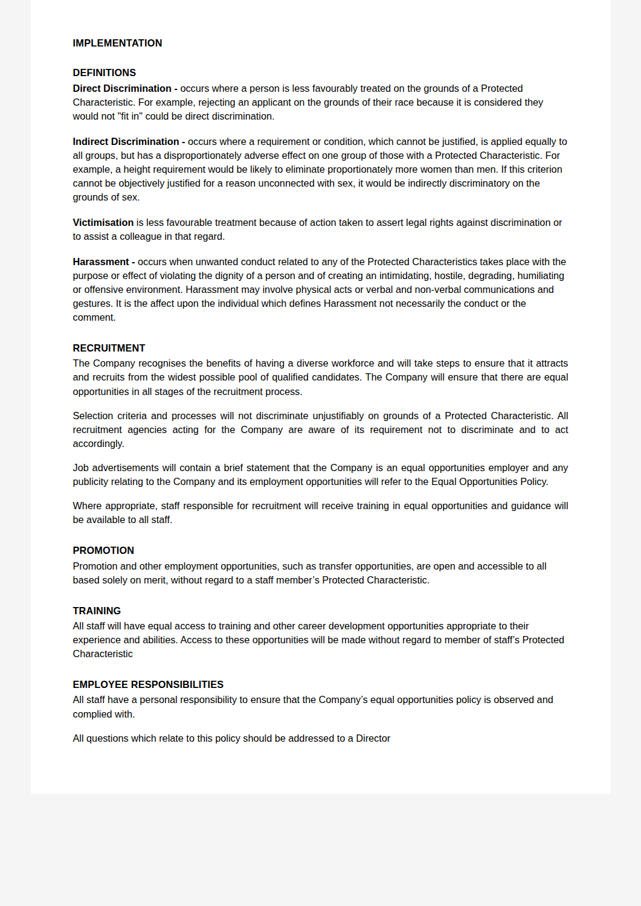IMPLEMENTATION
DEFINITIONS
Direct Discrimination - occurs where a person is less favourably treated on the grounds of a Protected Characteristic. For example, rejecting an applicant on the grounds of their race because it is considered they would not "fit in" could be direct discrimination.
Indirect Discrimination - occurs where a requirement or condition, which cannot be justified, is applied equally to all groups, but has a disproportionately adverse effect on one group of those with a Protected Characteristic. For example, a height requirement would be likely to eliminate proportionately more women than men. If this criterion cannot be objectively justified for a reason unconnected with sex, it would be indirectly discriminatory on the grounds of sex.
Victimisation is less favourable treatment because of action taken to assert legal rights against discrimination or to assist a colleague in that regard.
Harassment - occurs when unwanted conduct related to any of the Protected Characteristics takes place with the purpose or effect of violating the dignity of a person and of creating an intimidating, hostile, degrading, humiliating or offensive environment. Harassment may involve physical acts or verbal and non-verbal communications and gestures. It is the affect upon the individual which defines Harassment not necessarily the conduct or the comment.
RECRUITMENT
The Company recognises the benefits of having a diverse workforce and will take steps to ensure that it attracts and recruits from the widest possible pool of qualified candidates. The Company will ensure that there are equal opportunities in all stages of the recruitment process.
Selection criteria and processes will not discriminate unjustifiably on grounds of a Protected Characteristic. All recruitment agencies acting for the Company are aware of its requirement not to discriminate and to act accordingly.
Job advertisements will contain a brief statement that the Company is an equal opportunities employer and any publicity relating to the Company and its employment opportunities will refer to the Equal Opportunities Policy.
Where appropriate, staff responsible for recruitment will receive training in equal opportunities and guidance will be available to all staff.
PROMOTION
Promotion and other employment opportunities, such as transfer opportunities, are open and accessible to all based solely on merit, without regard to a staff member’s Protected Characteristic.
TRAINING
All staff will have equal access to training and other career development opportunities appropriate to their experience and abilities. Access to these opportunities will be made without regard to member of staff’s Protected Characteristic
EMPLOYEE RESPONSIBILITIES
All staff have a personal responsibility to ensure that the Company’s equal opportunities policy is observed and complied with.
All questions which relate to this policy should be addressed to a Director